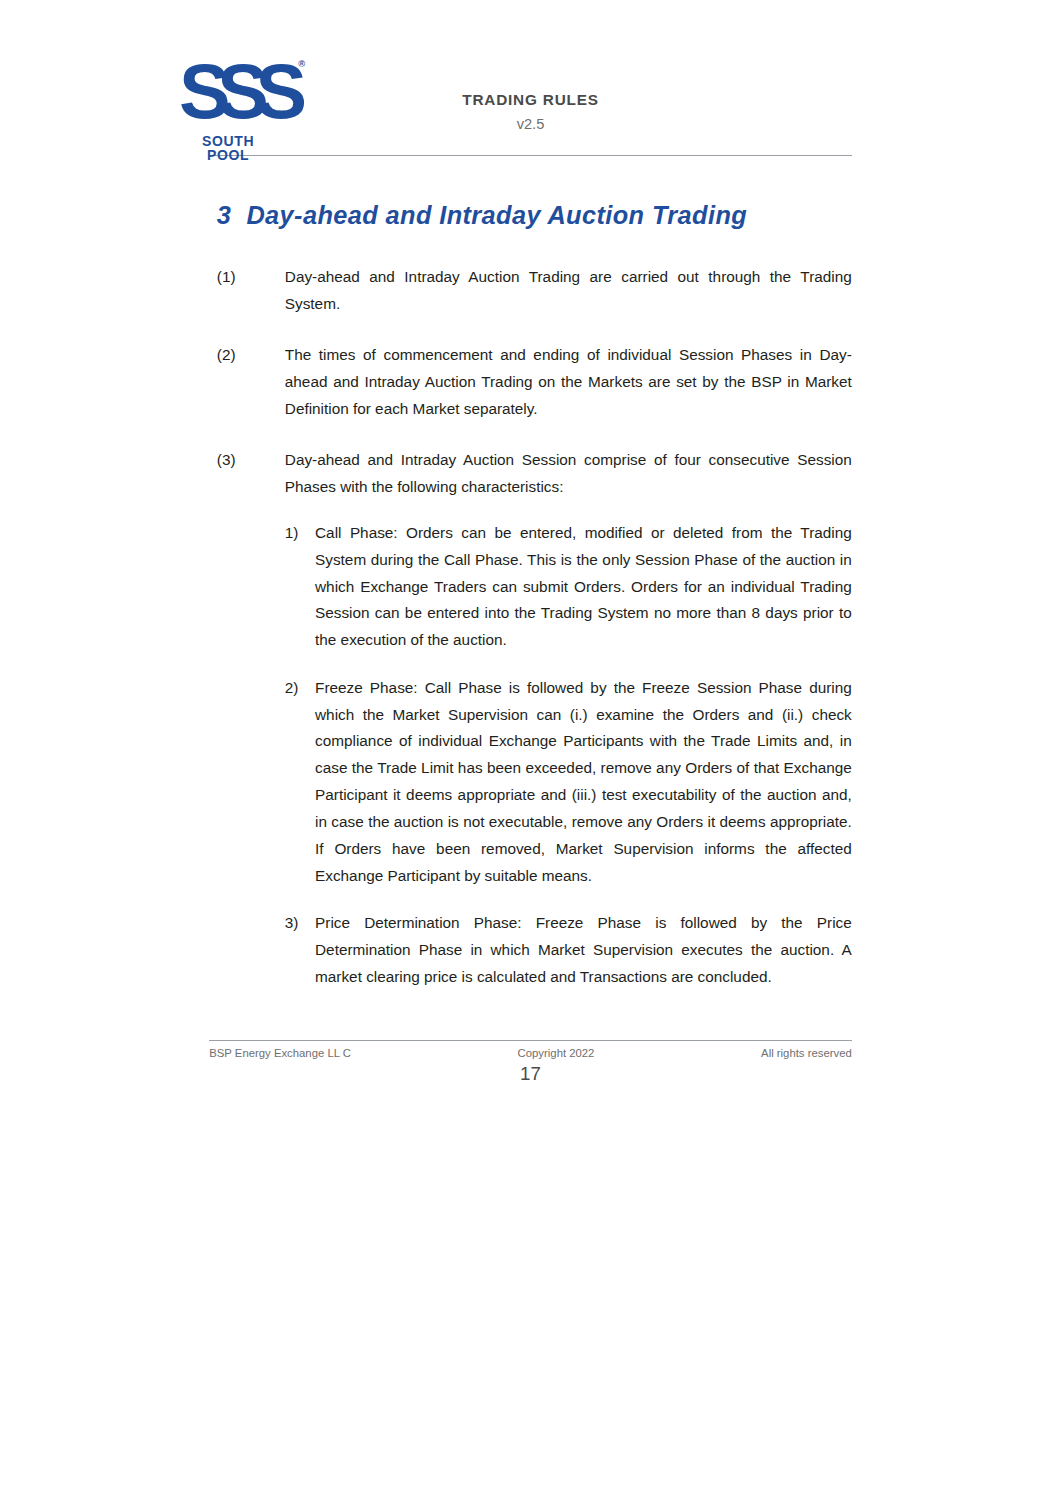SSS ®
SOUTH POOL
Trading Rules
v2.5
3 Day-ahead and Intraday Auction Trading
(1) Day-ahead and Intraday Auction Trading are carried out through the Trading System.
(2) The times of commencement and ending of individual Session Phases in Day-ahead and Intraday Auction Trading on the Markets are set by the BSP in Market Definition for each Market separately.
(3) Day-ahead and Intraday Auction Session comprise of four consecutive Session Phases with the following characteristics:
1) Call Phase: Orders can be entered, modified or deleted from the Trading System during the Call Phase. This is the only Session Phase of the auction in which Exchange Traders can submit Orders. Orders for an individual Trading Session can be entered into the Trading System no more than 8 days prior to the execution of the auction.
2) Freeze Phase: Call Phase is followed by the Freeze Session Phase during which the Market Supervision can (i.) examine the Orders and (ii.) check compliance of individual Exchange Participants with the Trade Limits and, in case the Trade Limit has been exceeded, remove any Orders of that Exchange Participant it deems appropriate and (iii.) test executability of the auction and, in case the auction is not executable, remove any Orders it deems appropriate. If Orders have been removed, Market Supervision informs the affected Exchange Participant by suitable means.
3) Price Determination Phase: Freeze Phase is followed by the Price Determination Phase in which Market Supervision executes the auction. A market clearing price is calculated and Transactions are concluded.
BSP Energy Exchange LL C Copyright 2022 All rights reserved
17